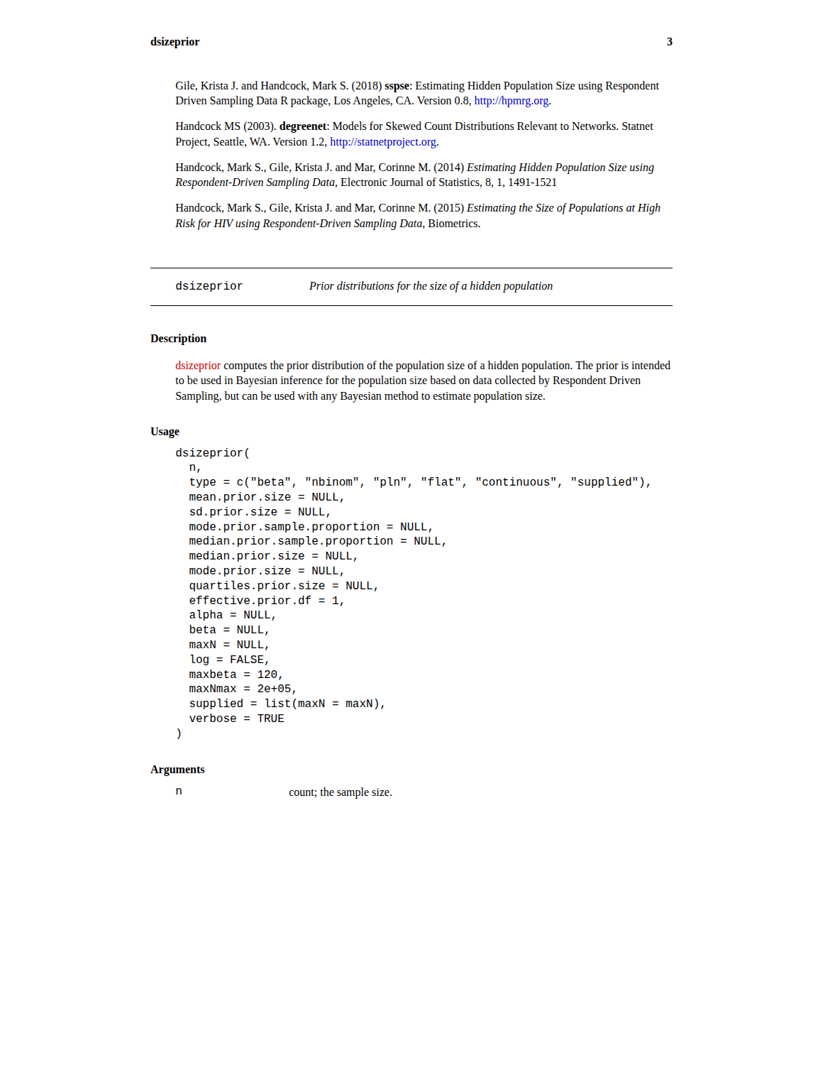dsizeprior 3
Gile, Krista J. and Handcock, Mark S. (2018) sspse: Estimating Hidden Population Size using Respondent Driven Sampling Data R package, Los Angeles, CA. Version 0.8, http://hpmrg.org.
Handcock MS (2003). degreenet: Models for Skewed Count Distributions Relevant to Networks. Statnet Project, Seattle, WA. Version 1.2, http://statnetproject.org.
Handcock, Mark S., Gile, Krista J. and Mar, Corinne M. (2014) Estimating Hidden Population Size using Respondent-Driven Sampling Data, Electronic Journal of Statistics, 8, 1, 1491-1521
Handcock, Mark S., Gile, Krista J. and Mar, Corinne M. (2015) Estimating the Size of Populations at High Risk for HIV using Respondent-Driven Sampling Data, Biometrics.
dsizeprior Prior distributions for the size of a hidden population
Description
dsizeprior computes the prior distribution of the population size of a hidden population. The prior is intended to be used in Bayesian inference for the population size based on data collected by Respondent Driven Sampling, but can be used with any Bayesian method to estimate population size.
Usage
dsizeprior(
  n,
  type = c("beta", "nbinom", "pln", "flat", "continuous", "supplied"),
  mean.prior.size = NULL,
  sd.prior.size = NULL,
  mode.prior.sample.proportion = NULL,
  median.prior.sample.proportion = NULL,
  median.prior.size = NULL,
  mode.prior.size = NULL,
  quartiles.prior.size = NULL,
  effective.prior.df = 1,
  alpha = NULL,
  beta = NULL,
  maxN = NULL,
  log = FALSE,
  maxbeta = 120,
  maxNmax = 2e+05,
  supplied = list(maxN = maxN),
  verbose = TRUE
)
Arguments
n
count; the sample size.